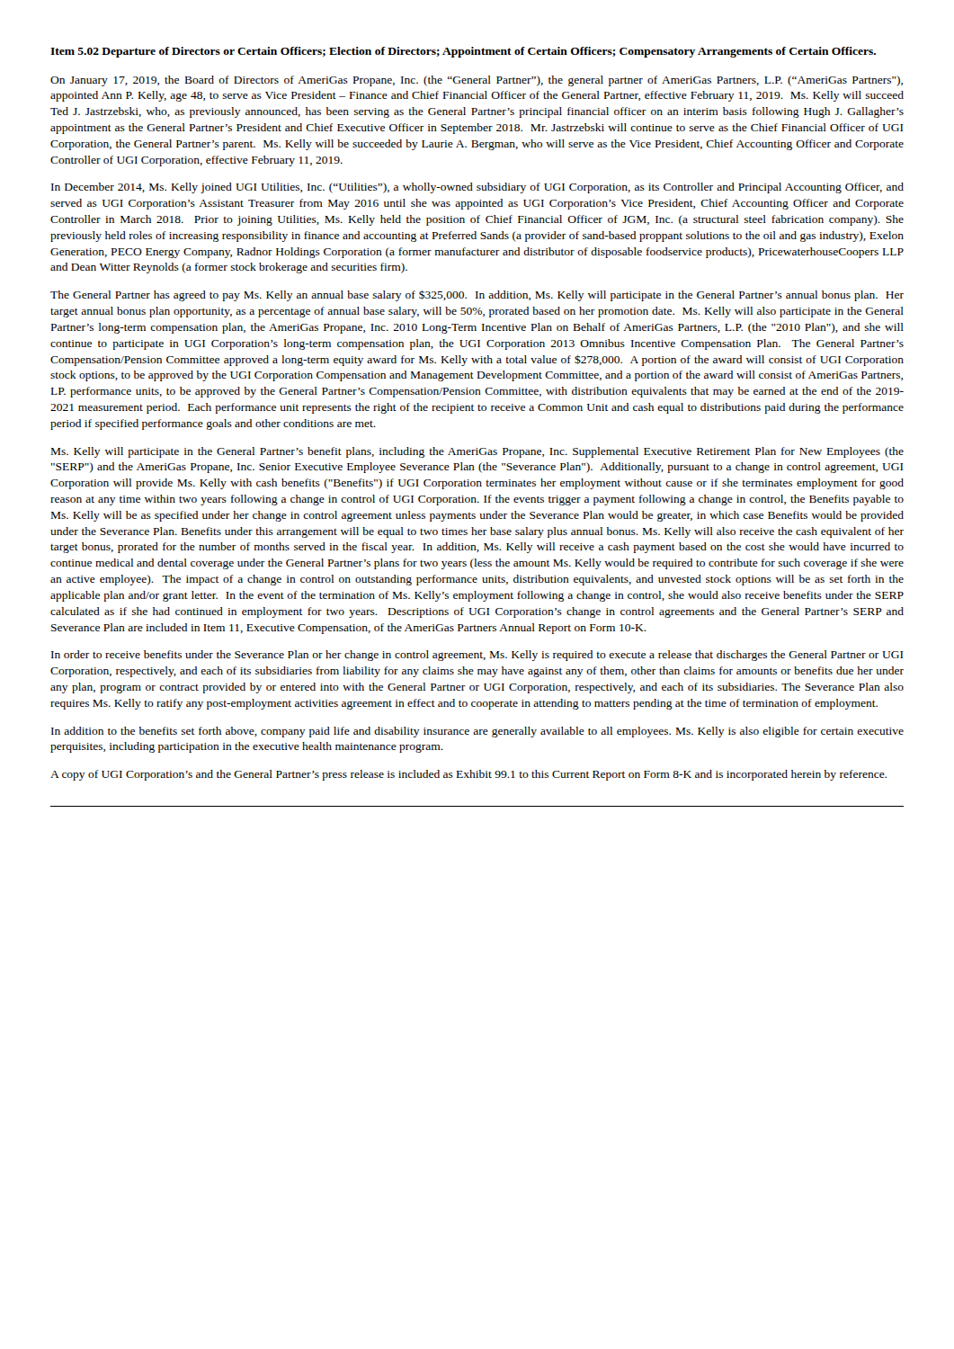Item 5.02 Departure of Directors or Certain Officers; Election of Directors; Appointment of Certain Officers; Compensatory Arrangements of Certain Officers.
On January 17, 2019, the Board of Directors of AmeriGas Propane, Inc. (the “General Partner”), the general partner of AmeriGas Partners, L.P. (“AmeriGas Partners"), appointed Ann P. Kelly, age 48, to serve as Vice President – Finance and Chief Financial Officer of the General Partner, effective February 11, 2019. Ms. Kelly will succeed Ted J. Jastrzebski, who, as previously announced, has been serving as the General Partner’s principal financial officer on an interim basis following Hugh J. Gallagher’s appointment as the General Partner’s President and Chief Executive Officer in September 2018. Mr. Jastrzebski will continue to serve as the Chief Financial Officer of UGI Corporation, the General Partner’s parent. Ms. Kelly will be succeeded by Laurie A. Bergman, who will serve as the Vice President, Chief Accounting Officer and Corporate Controller of UGI Corporation, effective February 11, 2019.
In December 2014, Ms. Kelly joined UGI Utilities, Inc. (“Utilities”), a wholly-owned subsidiary of UGI Corporation, as its Controller and Principal Accounting Officer, and served as UGI Corporation’s Assistant Treasurer from May 2016 until she was appointed as UGI Corporation’s Vice President, Chief Accounting Officer and Corporate Controller in March 2018. Prior to joining Utilities, Ms. Kelly held the position of Chief Financial Officer of JGM, Inc. (a structural steel fabrication company). She previously held roles of increasing responsibility in finance and accounting at Preferred Sands (a provider of sand-based proppant solutions to the oil and gas industry), Exelon Generation, PECO Energy Company, Radnor Holdings Corporation (a former manufacturer and distributor of disposable foodservice products), PricewaterhouseCoopers LLP and Dean Witter Reynolds (a former stock brokerage and securities firm).
The General Partner has agreed to pay Ms. Kelly an annual base salary of $325,000. In addition, Ms. Kelly will participate in the General Partner’s annual bonus plan. Her target annual bonus plan opportunity, as a percentage of annual base salary, will be 50%, prorated based on her promotion date. Ms. Kelly will also participate in the General Partner’s long-term compensation plan, the AmeriGas Propane, Inc. 2010 Long-Term Incentive Plan on Behalf of AmeriGas Partners, L.P. (the "2010 Plan"), and she will continue to participate in UGI Corporation’s long-term compensation plan, the UGI Corporation 2013 Omnibus Incentive Compensation Plan. The General Partner’s Compensation/Pension Committee approved a long-term equity award for Ms. Kelly with a total value of $278,000. A portion of the award will consist of UGI Corporation stock options, to be approved by the UGI Corporation Compensation and Management Development Committee, and a portion of the award will consist of AmeriGas Partners, LP. performance units, to be approved by the General Partner’s Compensation/Pension Committee, with distribution equivalents that may be earned at the end of the 2019-2021 measurement period. Each performance unit represents the right of the recipient to receive a Common Unit and cash equal to distributions paid during the performance period if specified performance goals and other conditions are met.
Ms. Kelly will participate in the General Partner’s benefit plans, including the AmeriGas Propane, Inc. Supplemental Executive Retirement Plan for New Employees (the "SERP") and the AmeriGas Propane, Inc. Senior Executive Employee Severance Plan (the "Severance Plan"). Additionally, pursuant to a change in control agreement, UGI Corporation will provide Ms. Kelly with cash benefits ("Benefits") if UGI Corporation terminates her employment without cause or if she terminates employment for good reason at any time within two years following a change in control of UGI Corporation. If the events trigger a payment following a change in control, the Benefits payable to Ms. Kelly will be as specified under her change in control agreement unless payments under the Severance Plan would be greater, in which case Benefits would be provided under the Severance Plan. Benefits under this arrangement will be equal to two times her base salary plus annual bonus. Ms. Kelly will also receive the cash equivalent of her target bonus, prorated for the number of months served in the fiscal year. In addition, Ms. Kelly will receive a cash payment based on the cost she would have incurred to continue medical and dental coverage under the General Partner’s plans for two years (less the amount Ms. Kelly would be required to contribute for such coverage if she were an active employee). The impact of a change in control on outstanding performance units, distribution equivalents, and unvested stock options will be as set forth in the applicable plan and/or grant letter. In the event of the termination of Ms. Kelly’s employment following a change in control, she would also receive benefits under the SERP calculated as if she had continued in employment for two years. Descriptions of UGI Corporation’s change in control agreements and the General Partner’s SERP and Severance Plan are included in Item 11, Executive Compensation, of the AmeriGas Partners Annual Report on Form 10-K.
In order to receive benefits under the Severance Plan or her change in control agreement, Ms. Kelly is required to execute a release that discharges the General Partner or UGI Corporation, respectively, and each of its subsidiaries from liability for any claims she may have against any of them, other than claims for amounts or benefits due her under any plan, program or contract provided by or entered into with the General Partner or UGI Corporation, respectively, and each of its subsidiaries. The Severance Plan also requires Ms. Kelly to ratify any post-employment activities agreement in effect and to cooperate in attending to matters pending at the time of termination of employment.
In addition to the benefits set forth above, company paid life and disability insurance are generally available to all employees. Ms. Kelly is also eligible for certain executive perquisites, including participation in the executive health maintenance program.
A copy of UGI Corporation’s and the General Partner’s press release is included as Exhibit 99.1 to this Current Report on Form 8-K and is incorporated herein by reference.